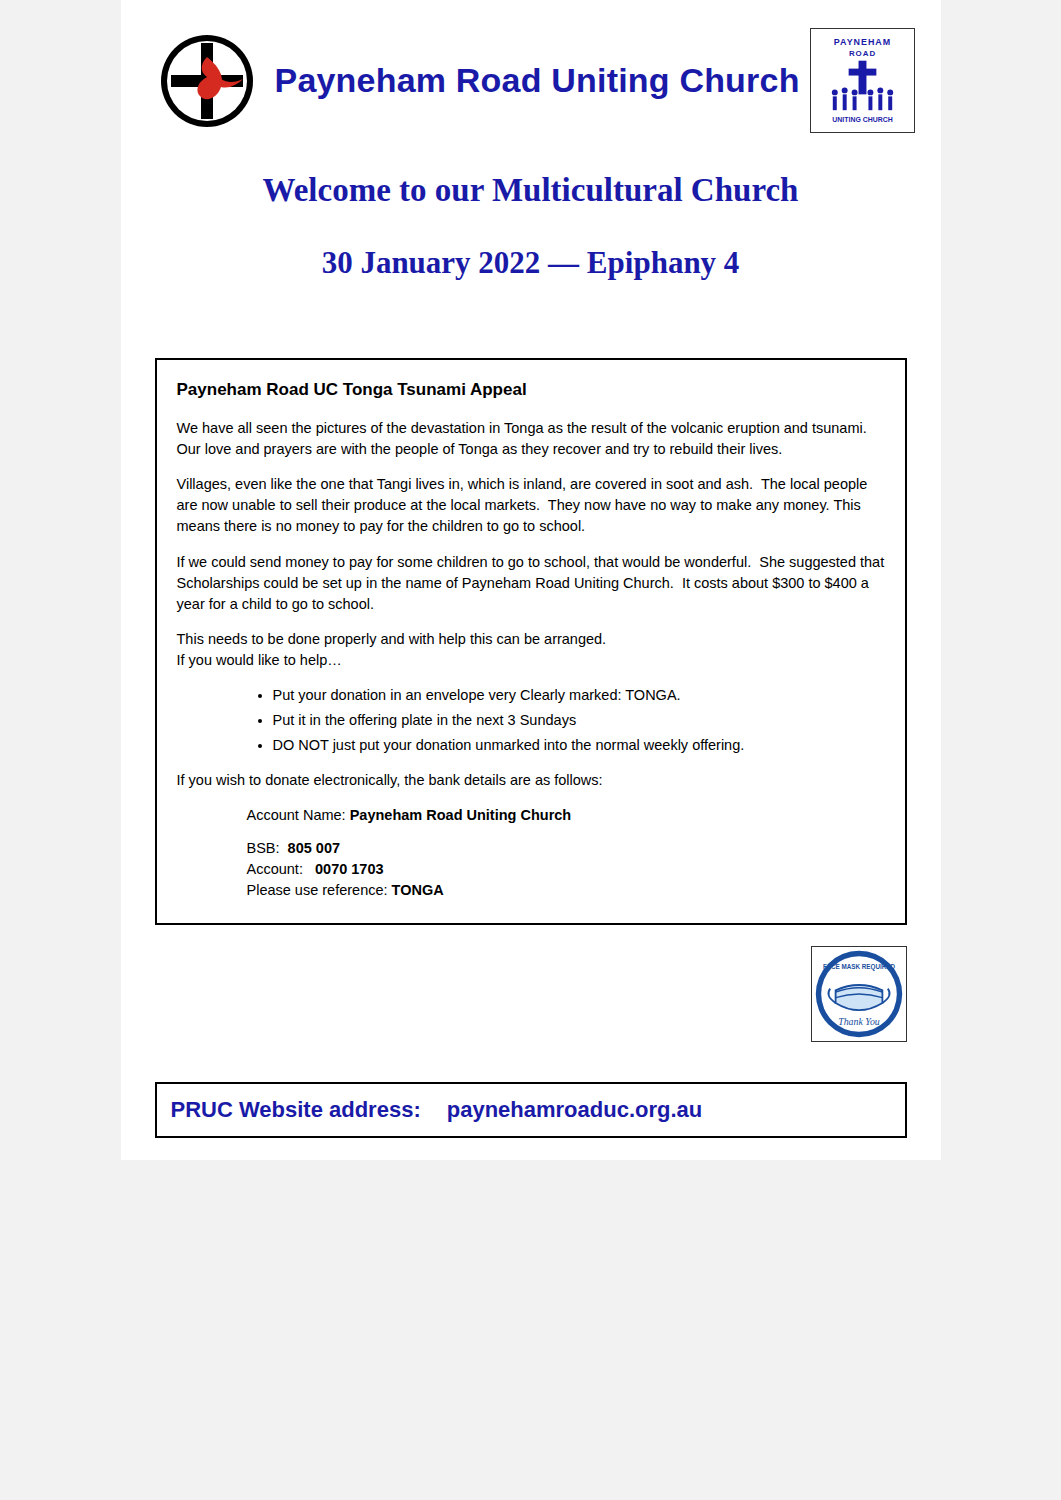Payneham Road Uniting Church
PAYNEHAM ROAD UNITING CHURCH
Welcome to our Multicultural Church
30 January 2022 — Epiphany 4
Payneham Road UC Tonga Tsunami Appeal
We have all seen the pictures of the devastation in Tonga as the result of the volcanic eruption and tsunami. Our love and prayers are with the people of Tonga as they recover and try to rebuild their lives.
Villages, even like the one that Tangi lives in, which is inland, are covered in soot and ash. The local people are now unable to sell their produce at the local markets. They now have no way to make any money. This means there is no money to pay for the children to go to school.
If we could send money to pay for some children to go to school, that would be wonderful. She suggested that Scholarships could be set up in the name of Payneham Road Uniting Church. It costs about $300 to $400 a year for a child to go to school.
This needs to be done properly and with help this can be arranged.
If you would like to help…
Put your donation in an envelope very Clearly marked: TONGA.
Put it in the offering plate in the next 3 Sundays
DO NOT just put your donation unmarked into the normal weekly offering.
If you wish to donate electronically, the bank details are as follows:
Account Name: Payneham Road Uniting Church
BSB: 805 007
Account: 0070 1703
Please use reference: TONGA
FACE MASK REQUIRED Thank You
PRUC Website address:paynehamroaduc.org.au